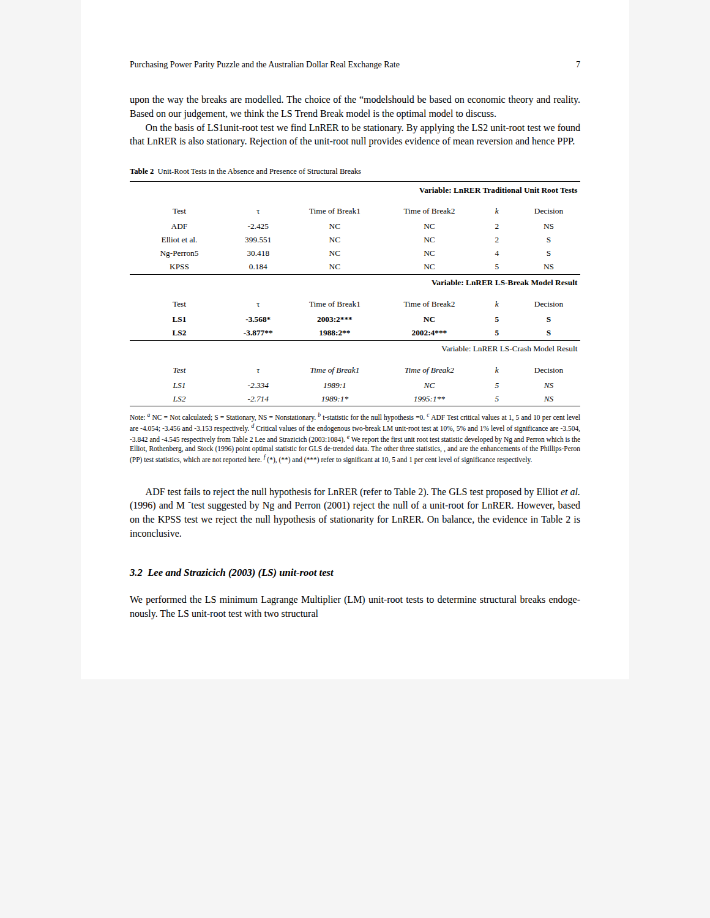Purchasing Power Parity Puzzle and the Australian Dollar Real Exchange Rate 7
upon the way the breaks are modelled. The choice of the “modelshould be based on economic theory and reality. Based on our judgement, we think the LS Trend Break model is the optimal model to discuss.
On the basis of LS1unit-root test we find LnRER to be stationary. By applying the LS2 unit-root test we found that LnRER is also stationary. Rejection of the unit-root null provides evidence of mean reversion and hence PPP.
Table 2 Unit-Root Tests in the Absence and Presence of Structural Breaks
| Variable: LnRER Traditional Unit Root Tests |
| Test | τ | Time of Break1 | Time of Break2 | k | Decision |
| ADF | -2.425 | NC | NC | 2 | NS |
| Elliot et al. | 399.551 | NC | NC | 2 | S |
| Ng-Perron5 | 30.418 | NC | NC | 4 | S |
| KPSS | 0.184 | NC | NC | 5 | NS |
| Variable: LnRER LS-Break Model Result |
| Test | τ | Time of Break1 | Time of Break2 | k | Decision |
| LS1 | -3.568* | 2003:2*** | NC | 5 | S |
| LS2 | -3.877** | 1988:2** | 2002:4*** | 5 | S |
| Variable: LnRER LS-Crash Model Result |
| Test | τ | Time of Break1 | Time of Break2 | k | Decision |
| LS1 | -2.334 | 1989:1 | NC | 5 | NS |
| LS2 | -2.714 | 1989:1* | 1995:1** | 5 | NS |
Note: a NC = Not calculated; S = Stationary, NS = Nonstationary. b t-statistic for the null hypothesis =0. c ADF Test critical values at 1, 5 and 10 per cent level are -4.054; -3.456 and -3.153 respectively. d Critical values of the endogenous two-break LM unit-root test at 10%, 5% and 1% level of significance are -3.504, -3.842 and -4.545 respectively from Table 2 Lee and Strazicich (2003:1084). e We report the first unit root test statistic developed by Ng and Perron which is the Elliot, Rothenberg, and Stock (1996) point optimal statistic for GLS de-trended data. The other three statistics, , and are the enhancements of the Phillips-Peron (PP) test statistics, which are not reported here. f (*), (**) and (***) refer to significant at 10, 5 and 1 per cent level of significance respectively.
ADF test fails to reject the null hypothesis for LnRER (refer to Table 2). The GLS test proposed by Elliot et al. (1996) and M ˜test suggested by Ng and Perron (2001) reject the null of a unit-root for LnRER. However, based on the KPSS test we reject the null hypothesis of stationarity for LnRER. On balance, the evidence in Table 2 is inconclusive.
3.2 Lee and Strazicich (2003) (LS) unit-root test
We performed the LS minimum Lagrange Multiplier (LM) unit-root tests to determine structural breaks endogenously. The LS unit-root test with two structural